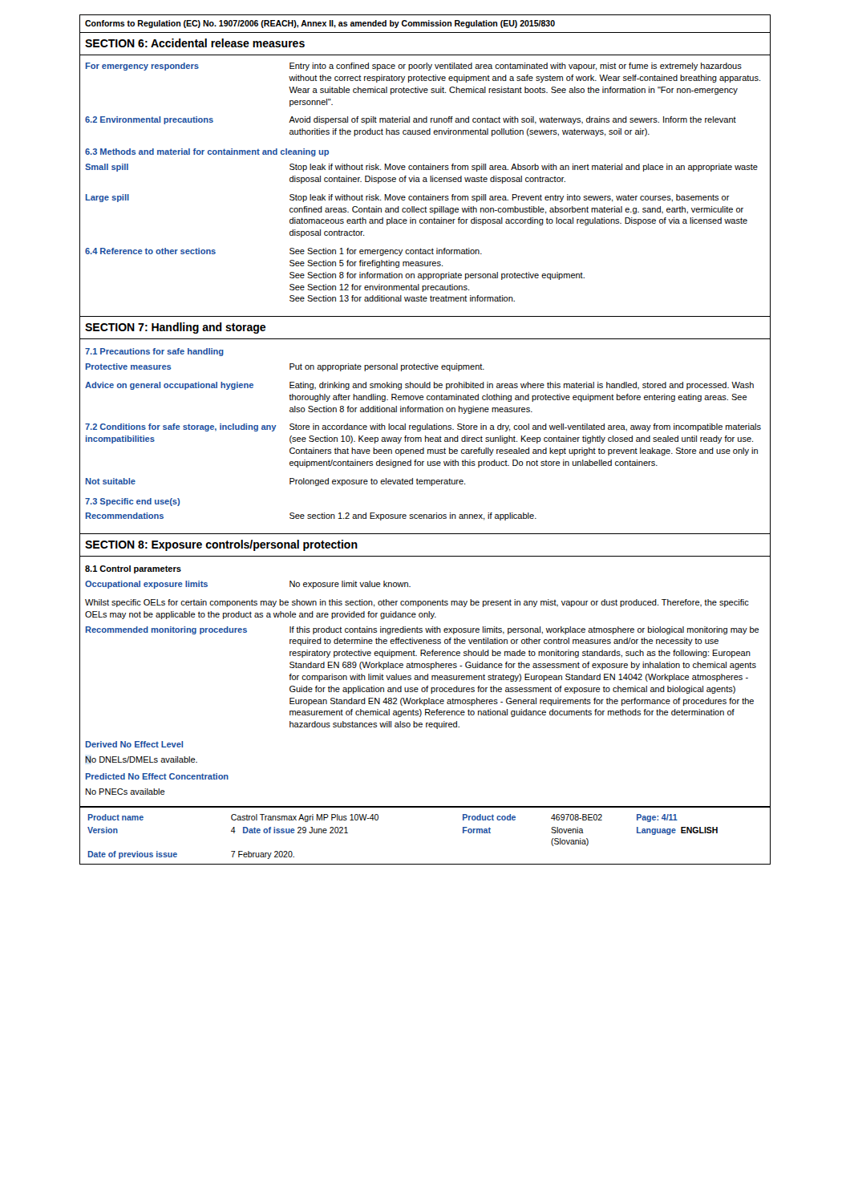Conforms to Regulation (EC) No. 1907/2006 (REACH), Annex II, as amended by Commission Regulation (EU) 2015/830
SECTION 6: Accidental release measures
| For emergency responders | Entry into a confined space or poorly ventilated area contaminated with vapour, mist or fume is extremely hazardous without the correct respiratory protective equipment and a safe system of work. Wear self-contained breathing apparatus. Wear a suitable chemical protective suit. Chemical resistant boots. See also the information in "For non-emergency personnel". |
| 6.2 Environmental precautions | Avoid dispersal of spilt material and runoff and contact with soil, waterways, drains and sewers. Inform the relevant authorities if the product has caused environmental pollution (sewers, waterways, soil or air). |
6.3 Methods and material for containment and cleaning up
| Small spill | Stop leak if without risk. Move containers from spill area. Absorb with an inert material and place in an appropriate waste disposal container. Dispose of via a licensed waste disposal contractor. |
| Large spill | Stop leak if without risk. Move containers from spill area. Prevent entry into sewers, water courses, basements or confined areas. Contain and collect spillage with non-combustible, absorbent material e.g. sand, earth, vermiculite or diatomaceous earth and place in container for disposal according to local regulations. Dispose of via a licensed waste disposal contractor. |
| 6.4 Reference to other sections | See Section 1 for emergency contact information. See Section 5 for firefighting measures. See Section 8 for information on appropriate personal protective equipment. See Section 12 for environmental precautions. See Section 13 for additional waste treatment information. |
SECTION 7: Handling and storage
7.1 Precautions for safe handling
| Protective measures | Put on appropriate personal protective equipment. |
| Advice on general occupational hygiene | Eating, drinking and smoking should be prohibited in areas where this material is handled, stored and processed. Wash thoroughly after handling. Remove contaminated clothing and protective equipment before entering eating areas. See also Section 8 for additional information on hygiene measures. |
| 7.2 Conditions for safe storage, including any incompatibilities | Store in accordance with local regulations. Store in a dry, cool and well-ventilated area, away from incompatible materials (see Section 10). Keep away from heat and direct sunlight. Keep container tightly closed and sealed until ready for use. Containers that have been opened must be carefully resealed and kept upright to prevent leakage. Store and use only in equipment/containers designed for use with this product. Do not store in unlabelled containers. |
| Not suitable | Prolonged exposure to elevated temperature. |
7.3 Specific end use(s)
| Recommendations | See section 1.2 and Exposure scenarios in annex, if applicable. |
SECTION 8: Exposure controls/personal protection
8.1 Control parameters
| Occupational exposure limits | No exposure limit value known. |
Whilst specific OELs for certain components may be shown in this section, other components may be present in any mist, vapour or dust produced. Therefore, the specific OELs may not be applicable to the product as a whole and are provided for guidance only.
| Recommended monitoring procedures | If this product contains ingredients with exposure limits, personal, workplace atmosphere or biological monitoring may be required to determine the effectiveness of the ventilation or other control measures and/or the necessity to use respiratory protective equipment. Reference should be made to monitoring standards, such as the following: European Standard EN 689 (Workplace atmospheres - Guidance for the assessment of exposure by inhalation to chemical agents for comparison with limit values and measurement strategy) European Standard EN 14042 (Workplace atmospheres - Guide for the application and use of procedures for the assessment of exposure to chemical and biological agents) European Standard EN 482 (Workplace atmospheres - General requirements for the performance of procedures for the measurement of chemical agents) Reference to national guidance documents for methods for the determination of hazardous substances will also be required. |
Derived No Effect Level
No DNELs/DMELs available.
Predicted No Effect Concentration
No PNECs available
| Product name | Castrol Transmax Agri MP Plus 10W-40 | Product code | 469708-BE02 | Page: 4/11 |
| Version | 4 Date of issue 29 June 2021 | Format | Slovenia (Slovania) | Language ENGLISH |
| Date of previous issue | 7 February 2020. | | | |